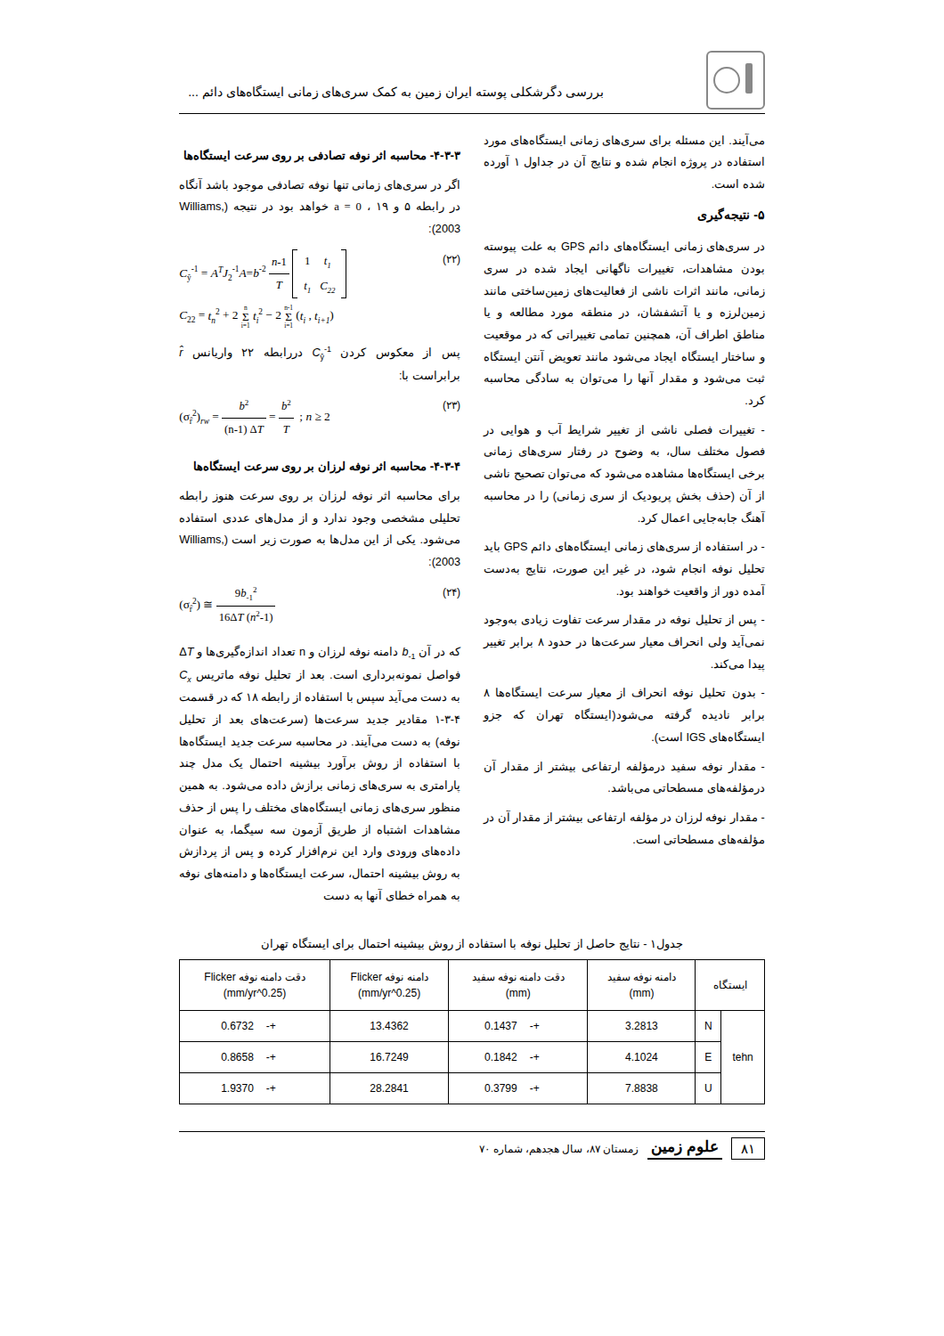بررسی دگرشکلی پوسته ایران زمین به کمک سری‌های زمانی ایستگاه‌های دائم ...
می‌آیند. این مسئله برای سری‌های زمانی ایستگاه‌های مورد استفاده در پروژه انجام شده و نتایج آن در جداول ۱ آورده شده است.
۵- نتیجه‌گیری
در سری‌های زمانی ایستگاه‌های دائم GPS به علت پیوسته بودن مشاهدات، تغییرات ناگهانی ایجاد شده در سری زمانی، مانند اثرات ناشی از فعالیت‌های زمین‌ساختی مانند زمین‌لرزه و یا آتشفشان، در منطقه مورد مطالعه و یا مناطق اطراف آن، همچنین تمامی تغییراتی که در موقعیت و ساختار ایستگاه ایجاد می‌شود مانند تعویض آنتن ایستگاه ثبت می‌شود و مقدار آنها را می‌توان به سادگی محاسبه کرد.
- تغییرات فصلی ناشی از تغییر شرایط آب و هوایی در فصول مختلف سال، به وضوح در رفتار سری‌های زمانی برخی ایستگاه‌ها مشاهده می‌شود که می‌توان تصحیح ناشی از آن (حذف بخش پریودیک از سری زمانی) را در محاسبه آهنگ جابه‌جایی اعمال کرد.
- در استفاده از سری‌های زمانی ایستگاه‌های دائم GPS باید تحلیل نوفه انجام شود، در غیر این صورت، نتایج به‌دست آمده دور از واقعیت خواهند بود.
- پس از تحلیل نوفه در مقدار سرعت تفاوت زیادی به‌وجود نمی‌آید ولی انحراف معیار سرعت‌ها در حدود ۸ برابر تغییر پیدا می‌کند.
- بدون تحلیل نوفه انحراف از معیار سرعت ایستگاه‌ها ۸ برابر نادیده گرفته می‌شود(ایستگاه تهران که جزو ایستگاه‌های IGS است).
- مقدار نوفه سفید درمؤلفه ارتفاعی بیشتر از مقدار آن درمؤلفه‌های مسطحاتی می‌باشد.
- مقدار نوفه لرزان در مؤلفه ارتفاعی بیشتر از مقدار آن در مؤلفه‌های مسطحاتی است.
۴-۳-۳- محاسبه اثر نوفه تصادفی بر روی سرعت ایستگاه‌ها
اگر در سری‌های زمانی تنها نوفه تصادفی موجود باشد آنگاه در رابطه ۵ و ۱۹ ، a = 0 خواهد بود در نتیجه (Williams, 2003):
(۲۲)
Cŷ-1 = ATJ2-1A=b-2 n-1 T
| 1 | t 1 |
| t 1 | C 22 |
C22 = tn2 + 2 nΣi=1 ti2 − 2 n-1 Σi=1 (ti , ti+1)
پس از معکوس کردن Cŷ-1 دررابطه ۲۲ واریانس r̂ برابراست با:
(۲۳)
(σr̂2)rw = b2(n-1) ΔT = b2 T ; n ≥ 2
۴-۳-۴- محاسبه اثر نوفه لرزان بر روی سرعت ایستگاه‌ها
برای محاسبه اثر نوفه لرزان بر روی سرعت هنوز رابطه تحلیلی مشخصی وجود ندارد و از مدل‌های عددی استفاده می‌شود. یکی از این مدل‌ها به صورت زیر است (Williams, 2003):
(۲۴)
(σr̂2) ≅ 9b-1216ΔT (n2-1)
که در آن b-1 دامنه نوفه لرزان و n تعداد اندازه‌گیری‌ها و ΔT فواصل نمونه‌برداری است. بعد از تحلیل نوفه ماتریس Cx به دست می‌آید سپس با استفاده از رابطه ۱۸ که در قسمت ۴-۳-۱ مقادیر جدید سرعت‌ها (سرعت‌های بعد از تحلیل نوفه) به دست می‌آیند. در محاسبه سرعت جدید ایستگاه‌ها با استفاده از روش برآورد بیشینه احتمال یک مدل چند پارامتری به سری‌های زمانی برازش داده می‌شود. به همین منظور سری‌های زمانی ایستگاه‌های مختلف را پس از حذف مشاهدات اشتباه از طریق آزمون سه سیگما، به عنوان داده‌های ورودی وارد این نرم‌افزار کرده و پس از پردازش به روش بیشینه احتمال، سرعت ایستگاه‌ها و دامنه‌های نوفه به همراه خطای آنها به دست
جدول۱ - نتایج حاصل از تحلیل نوفه با استفاده از روش بیشینه احتمال برای ایستگاه تهران
| ایستگاه | دامنه نوفه سفید (mm) | دقت دامنه نوفه سفید (mm) | دامنه نوفه Flicker (mm/yr^0.25) | دقت دامنه نوفه Flicker (mm/yr^0.25) |
| --- | --- | --- | --- | --- |
| tehn | N | 3.2813 | +- 0.1437 | 13.4362 | +- 0.6732 |
| E | 4.1024 | +- 0.1842 | 16.7249 | +- 0.8658 |
| U | 7.8838 | +- 0.3799 | 28.2841 | +- 1.9370 |
۸۱
علوم زمین
زمستان ۸۷، سال هجدهم، شماره ۷۰